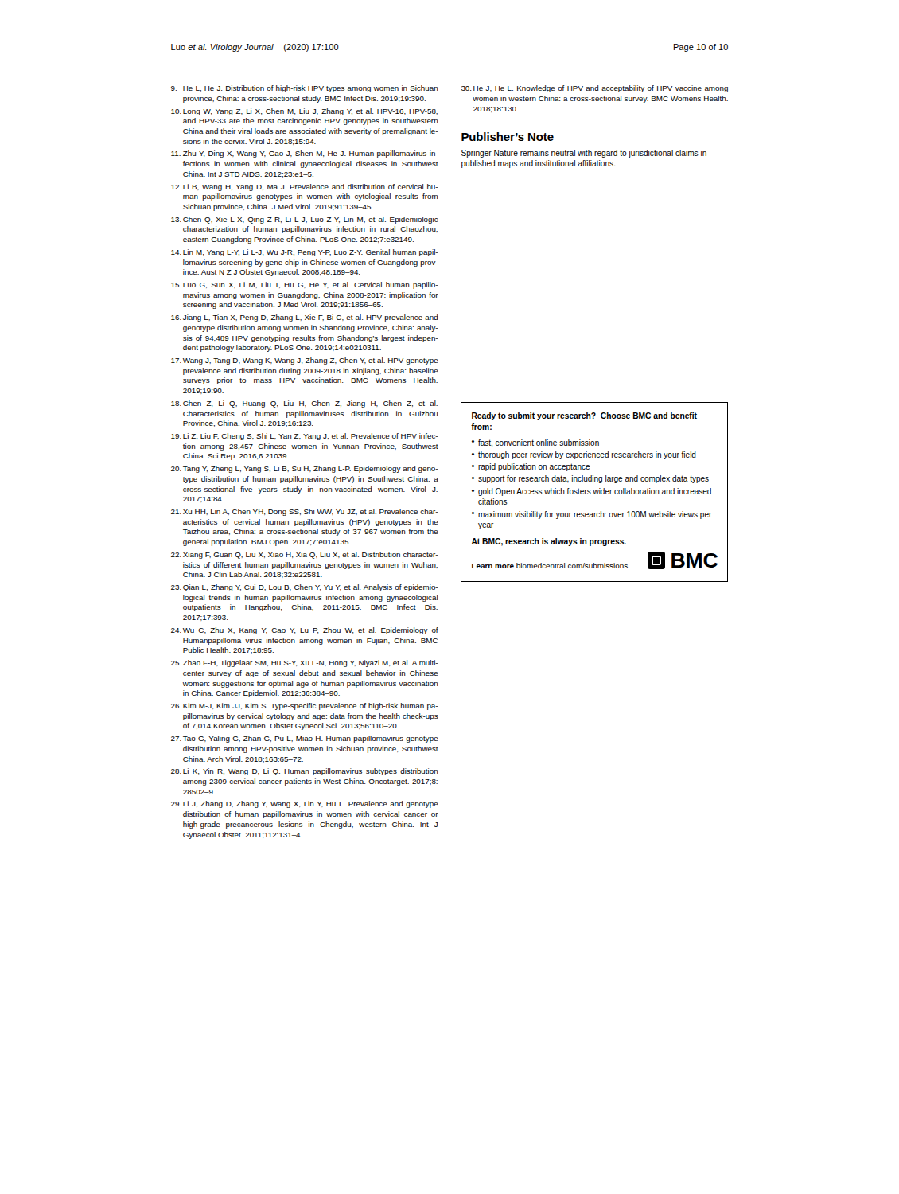Luo et al. Virology Journal (2020) 17:100
Page 10 of 10
9. He L, He J. Distribution of high-risk HPV types among women in Sichuan province, China: a cross-sectional study. BMC Infect Dis. 2019;19:390.
10. Long W, Yang Z, Li X, Chen M, Liu J, Zhang Y, et al. HPV-16, HPV-58, and HPV-33 are the most carcinogenic HPV genotypes in southwestern China and their viral loads are associated with severity of premalignant lesions in the cervix. Virol J. 2018;15:94.
11. Zhu Y, Ding X, Wang Y, Gao J, Shen M, He J. Human papillomavirus infections in women with clinical gynaecological diseases in Southwest China. Int J STD AIDS. 2012;23:e1–5.
12. Li B, Wang H, Yang D, Ma J. Prevalence and distribution of cervical human papillomavirus genotypes in women with cytological results from Sichuan province, China. J Med Virol. 2019;91:139–45.
13. Chen Q, Xie L-X, Qing Z-R, Li L-J, Luo Z-Y, Lin M, et al. Epidemiologic characterization of human papillomavirus infection in rural Chaozhou, eastern Guangdong Province of China. PLoS One. 2012;7:e32149.
14. Lin M, Yang L-Y, Li L-J, Wu J-R, Peng Y-P, Luo Z-Y. Genital human papillomavirus screening by gene chip in Chinese women of Guangdong province. Aust N Z J Obstet Gynaecol. 2008;48:189–94.
15. Luo G, Sun X, Li M, Liu T, Hu G, He Y, et al. Cervical human papillomavirus among women in Guangdong, China 2008-2017: implication for screening and vaccination. J Med Virol. 2019;91:1856–65.
16. Jiang L, Tian X, Peng D, Zhang L, Xie F, Bi C, et al. HPV prevalence and genotype distribution among women in Shandong Province, China: analysis of 94,489 HPV genotyping results from Shandong’s largest independent pathology laboratory. PLoS One. 2019;14:e0210311.
17. Wang J, Tang D, Wang K, Wang J, Zhang Z, Chen Y, et al. HPV genotype prevalence and distribution during 2009-2018 in Xinjiang, China: baseline surveys prior to mass HPV vaccination. BMC Womens Health. 2019;19:90.
18. Chen Z, Li Q, Huang Q, Liu H, Chen Z, Jiang H, Chen Z, et al. Characteristics of human papillomaviruses distribution in Guizhou Province, China. Virol J. 2019;16:123.
19. Li Z, Liu F, Cheng S, Shi L, Yan Z, Yang J, et al. Prevalence of HPV infection among 28,457 Chinese women in Yunnan Province, Southwest China. Sci Rep. 2016;6:21039.
20. Tang Y, Zheng L, Yang S, Li B, Su H, Zhang L-P. Epidemiology and genotype distribution of human papillomavirus (HPV) in Southwest China: a cross-sectional five years study in non-vaccinated women. Virol J. 2017;14:84.
21. Xu HH, Lin A, Chen YH, Dong SS, Shi WW, Yu JZ, et al. Prevalence characteristics of cervical human papillomavirus (HPV) genotypes in the Taizhou area, China: a cross-sectional study of 37 967 women from the general population. BMJ Open. 2017;7:e014135.
22. Xiang F, Guan Q, Liu X, Xiao H, Xia Q, Liu X, et al. Distribution characteristics of different human papillomavirus genotypes in women in Wuhan, China. J Clin Lab Anal. 2018;32:e22581.
23. Qian L, Zhang Y, Cui D, Lou B, Chen Y, Yu Y, et al. Analysis of epidemiological trends in human papillomavirus infection among gynaecological outpatients in Hangzhou, China, 2011-2015. BMC Infect Dis. 2017;17:393.
24. Wu C, Zhu X, Kang Y, Cao Y, Lu P, Zhou W, et al. Epidemiology of Humanpapilloma virus infection among women in Fujian, China. BMC Public Health. 2017;18:95.
25. Zhao F-H, Tiggelaar SM, Hu S-Y, Xu L-N, Hong Y, Niyazi M, et al. A multi-center survey of age of sexual debut and sexual behavior in Chinese women: suggestions for optimal age of human papillomavirus vaccination in China. Cancer Epidemiol. 2012;36:384–90.
26. Kim M-J, Kim JJ, Kim S. Type-specific prevalence of high-risk human papillomavirus by cervical cytology and age: data from the health check-ups of 7,014 Korean women. Obstet Gynecol Sci. 2013;56:110–20.
27. Tao G, Yaling G, Zhan G, Pu L, Miao H. Human papillomavirus genotype distribution among HPV-positive women in Sichuan province, Southwest China. Arch Virol. 2018;163:65–72.
28. Li K, Yin R, Wang D, Li Q. Human papillomavirus subtypes distribution among 2309 cervical cancer patients in West China. Oncotarget. 2017;8: 28502–9.
29. Li J, Zhang D, Zhang Y, Wang X, Lin Y, Hu L. Prevalence and genotype distribution of human papillomavirus in women with cervical cancer or high-grade precancerous lesions in Chengdu, western China. Int J Gynaecol Obstet. 2011;112:131–4.
30. He J, He L. Knowledge of HPV and acceptability of HPV vaccine among women in western China: a cross-sectional survey. BMC Womens Health. 2018;18:130.
Publisher’s Note
Springer Nature remains neutral with regard to jurisdictional claims in published maps and institutional affiliations.
Ready to submit your research? Choose BMC and benefit from:
fast, convenient online submission
thorough peer review by experienced researchers in your field
rapid publication on acceptance
support for research data, including large and complex data types
gold Open Access which fosters wider collaboration and increased citations
maximum visibility for your research: over 100M website views per year
At BMC, research is always in progress.
Learn more biomedcentral.com/submissions
BMC